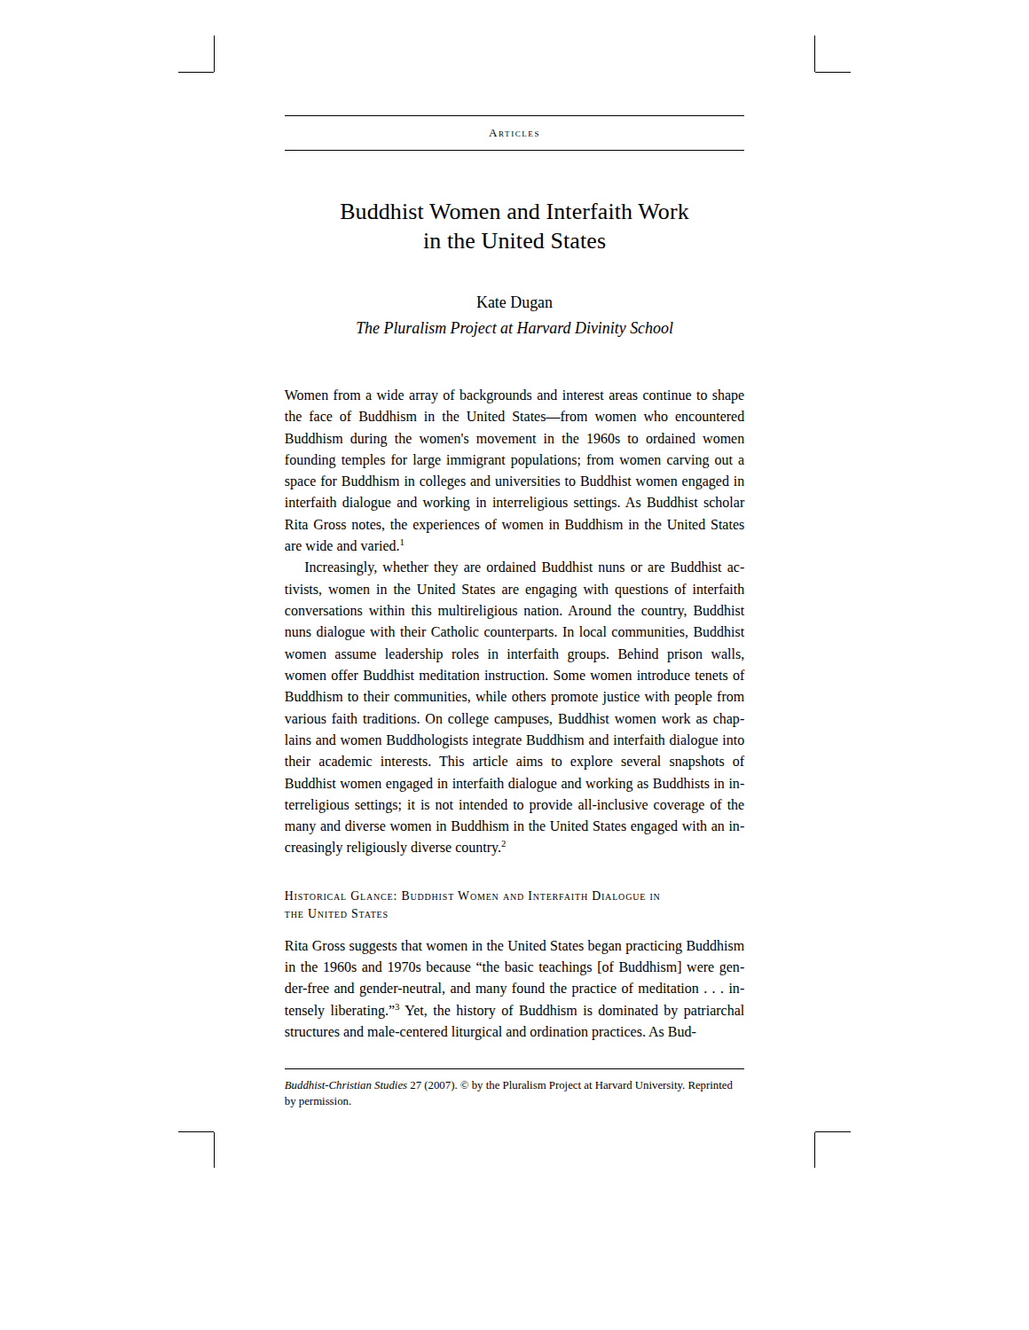Articles
Buddhist Women and Interfaith Work
in the United States
Kate Dugan
The Pluralism Project at Harvard Divinity School
Women from a wide array of backgrounds and interest areas continue to shape the face of Buddhism in the United States—from women who encountered Buddhism during the women's movement in the 1960s to ordained women founding temples for large immigrant populations; from women carving out a space for Buddhism in colleges and universities to Buddhist women engaged in interfaith dialogue and working in interreligious settings. As Buddhist scholar Rita Gross notes, the experiences of women in Buddhism in the United States are wide and varied.1
Increasingly, whether they are ordained Buddhist nuns or are Buddhist activists, women in the United States are engaging with questions of interfaith conversations within this multireligious nation. Around the country, Buddhist nuns dialogue with their Catholic counterparts. In local communities, Buddhist women assume leadership roles in interfaith groups. Behind prison walls, women offer Buddhist meditation instruction. Some women introduce tenets of Buddhism to their communities, while others promote justice with people from various faith traditions. On college campuses, Buddhist women work as chaplains and women Buddhologists integrate Buddhism and interfaith dialogue into their academic interests. This article aims to explore several snapshots of Buddhist women engaged in interfaith dialogue and working as Buddhists in interreligious settings; it is not intended to provide all-inclusive coverage of the many and diverse women in Buddhism in the United States engaged with an increasingly religiously diverse country.2
Historical Glance: Buddhist Women and Interfaith Dialogue in
the United States
Rita Gross suggests that women in the United States began practicing Buddhism in the 1960s and 1970s because “the basic teachings [of Buddhism] were gender-free and gender-neutral, and many found the practice of meditation . . . intensely liberating.”3 Yet, the history of Buddhism is dominated by patriarchal structures and male-centered liturgical and ordination practices. As Bud-
Buddhist-Christian Studies 27 (2007). © by the Pluralism Project at Harvard University. Reprinted by permission.